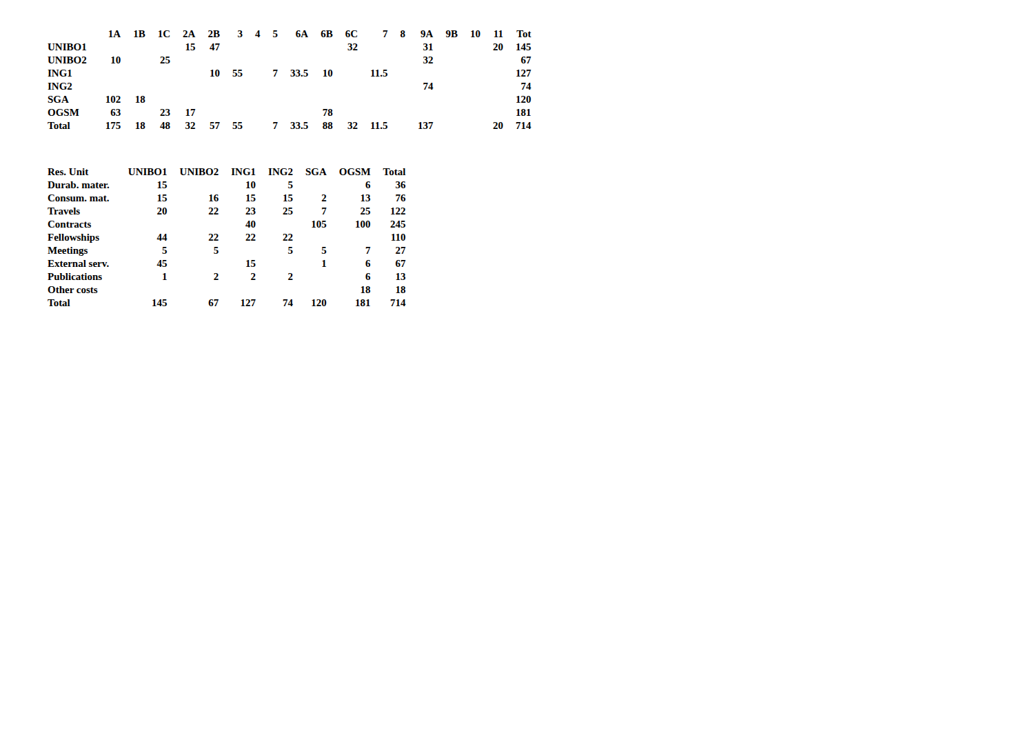| | 1A | 1B | 1C | 2A | 2B | 3 | 4 | 5 | 6A | 6B | 6C | 7 | 8 | 9A | 9B | 10 | 11 | Tot |
| --- | --- | --- | --- | --- | --- | --- | --- | --- | --- | --- | --- | --- | --- | --- | --- | --- | --- | --- |
| UNIBO1 | | | | 15 | 47 | | | | | | 32 | | | 31 | | | 20 | 145 |
| UNIBO2 | 10 | | 25 | | | | | | | | | | | 32 | | | | 67 |
| ING1 | | | | | 10 | 55 | | 7 | 33.5 | 10 | | 11.5 | | | | | | 127 |
| ING2 | | | | | | | | | | | | | | 74 | | | | 74 |
| SGA | 102 | 18 | | | | | | | | | | | | | | | | 120 |
| OGSM | 63 | | 23 | 17 | | | | | | 78 | | | | | | | | 181 |
| Total | 175 | 18 | 48 | 32 | 57 | 55 | | 7 | 33.5 | 88 | 32 | 11.5 | | 137 | | | 20 | 714 |
| Res. Unit | UNIBO1 | UNIBO2 | ING1 | ING2 | SGA | OGSM | Total |
| --- | --- | --- | --- | --- | --- | --- | --- |
| Durab. mater. | 15 | | 10 | 5 | | 6 | 36 |
| Consum. mat. | 15 | 16 | 15 | 15 | 2 | 13 | 76 |
| Travels | 20 | 22 | 23 | 25 | 7 | 25 | 122 |
| Contracts | | | 40 | | 105 | 100 | 245 |
| Fellowships | 44 | 22 | 22 | 22 | | | 110 |
| Meetings | 5 | 5 | | 5 | 5 | 7 | 27 |
| External serv. | 45 | | 15 | | 1 | 6 | 67 |
| Publications | 1 | 2 | 2 | 2 | | 6 | 13 |
| Other costs | | | | | | 18 | 18 |
| Total | 145 | 67 | 127 | 74 | 120 | 181 | 714 |